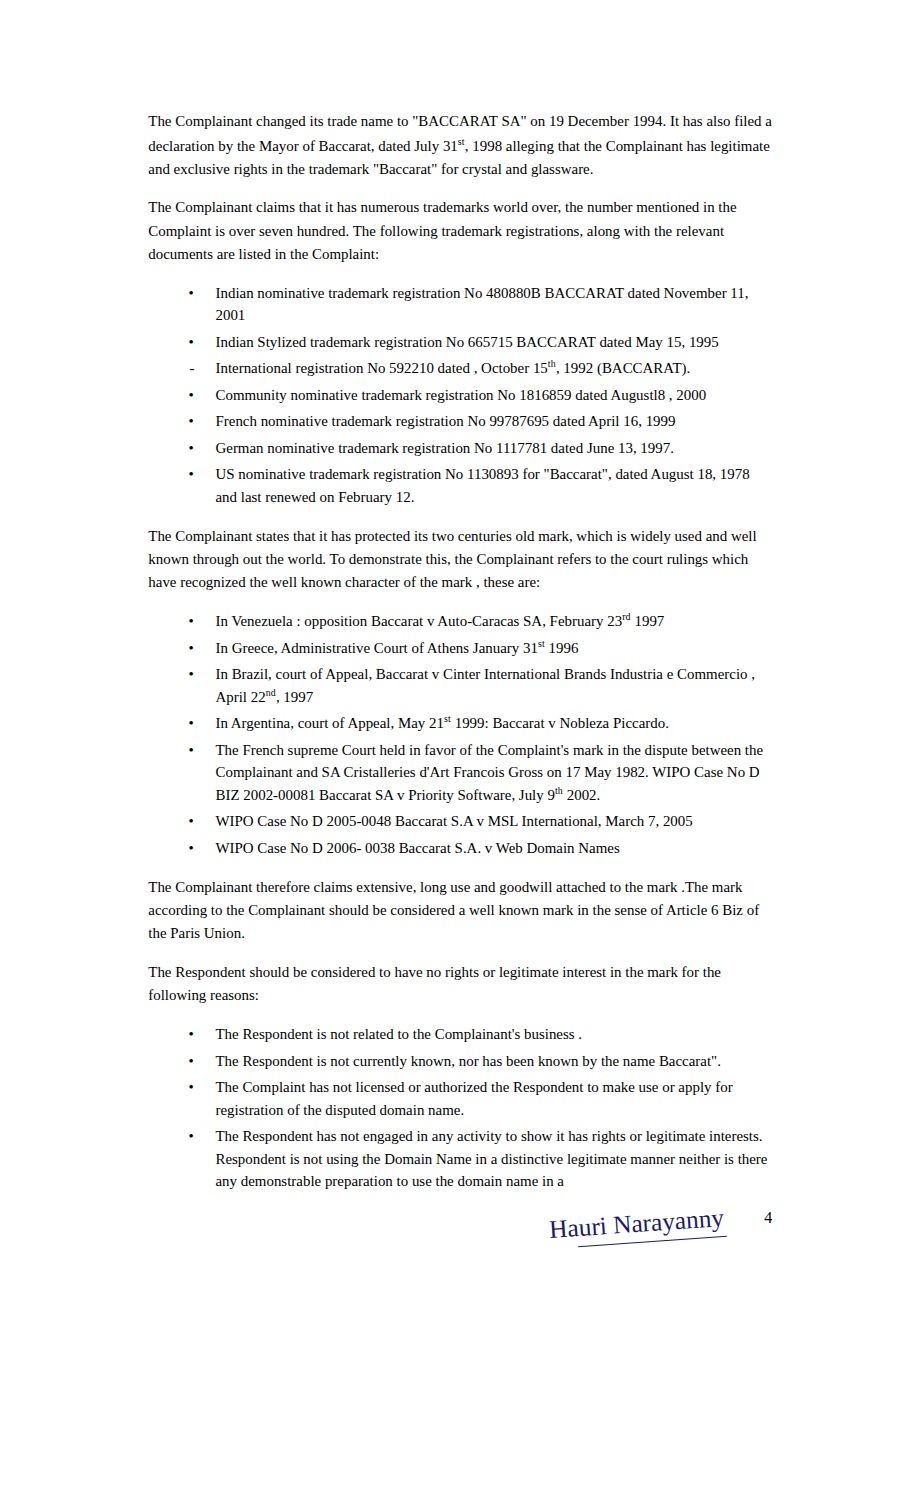The Complainant changed its trade name to "BACCARAT SA" on 19 December 1994. It has also filed a declaration by the Mayor of Baccarat, dated July 31st, 1998 alleging that the Complainant has legitimate and exclusive rights in the trademark "Baccarat" for crystal and glassware.
The Complainant claims that it has numerous trademarks world over, the number mentioned in the Complaint is over seven hundred. The following trademark registrations, along with the relevant documents are listed in the Complaint:
•Indian nominative trademark registration No 480880B BACCARAT dated November 11, 2001
•Indian Stylized trademark registration No 665715 BACCARAT dated May 15, 1995
-International registration No 592210 dated , October 15th, 1992 (BACCARAT).
•Community nominative trademark registration No 1816859 dated Augustl8 , 2000
•French nominative trademark registration No 99787695 dated April 16, 1999
•German nominative trademark registration No 1117781 dated June 13, 1997.
•US nominative trademark registration No 1130893 for "Baccarat", dated August 18, 1978 and last renewed on February 12.
The Complainant states that it has protected its two centuries old mark, which is widely used and well known through out the world. To demonstrate this, the Complainant refers to the court rulings which have recognized the well known character of the mark , these are:
•In Venezuela : opposition Baccarat v Auto-Caracas SA, February 23rd 1997
•In Greece, Administrative Court of Athens January 31st 1996
•In Brazil, court of Appeal, Baccarat v Cinter International Brands Industria e Commercio , April 22nd, 1997
•In Argentina, court of Appeal, May 21st 1999: Baccarat v Nobleza Piccardo.
•The French supreme Court held in favor of the Complaint's mark in the dispute between the Complainant and SA Cristalleries d'Art Francois Gross on 17 May 1982. WIPO Case No D BIZ 2002-00081 Baccarat SA v Priority Software, July 9th 2002.
•WIPO Case No D 2005-0048 Baccarat S.A v MSL International, March 7, 2005
•WIPO Case No D 2006- 0038 Baccarat S.A. v Web Domain Names
The Complainant therefore claims extensive, long use and goodwill attached to the mark .The mark according to the Complainant should be considered a well known mark in the sense of Article 6 Biz of the Paris Union.
The Respondent should be considered to have no rights or legitimate interest in the mark for the following reasons:
•The Respondent is not related to the Complainant's business .
•The Respondent is not currently known, nor has been known by the name Baccarat".
•The Complaint has not licensed or authorized the Respondent to make use or apply for registration of the disputed domain name.
•The Respondent has not engaged in any activity to show it has rights or legitimate interests. Respondent is not using the Domain Name in a distinctive legitimate manner neither is there any demonstrable preparation to use the domain name in a
Hauri Narayanny
4